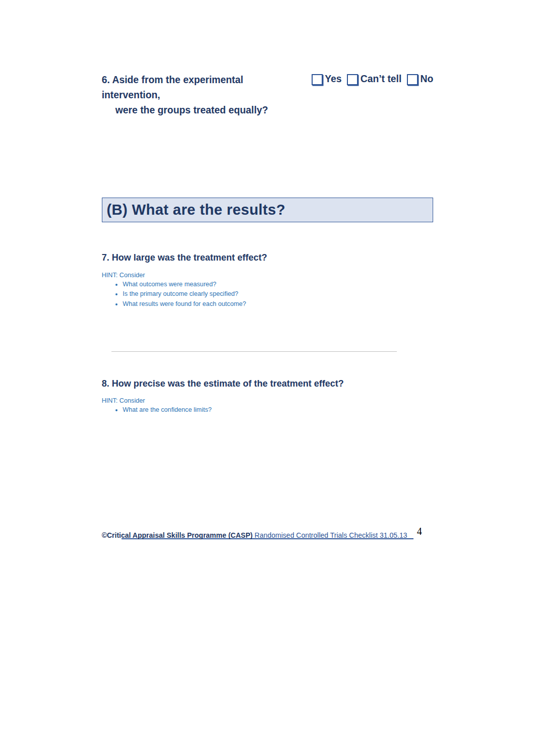6. Aside from the experimental intervention, were the groups treated equally?
Yes Can’t tell No
(B) What are the results?
7. How large was the treatment effect?
HINT: Consider
What outcomes were measured?
Is the primary outcome clearly specified?
What results were found for each outcome?
8. How precise was the estimate of the treatment effect?
HINT: Consider
What are the confidence limits?
©Critical Appraisal Skills Programme (CASP) Randomised Controlled Trials Checklist 31.05.13
4